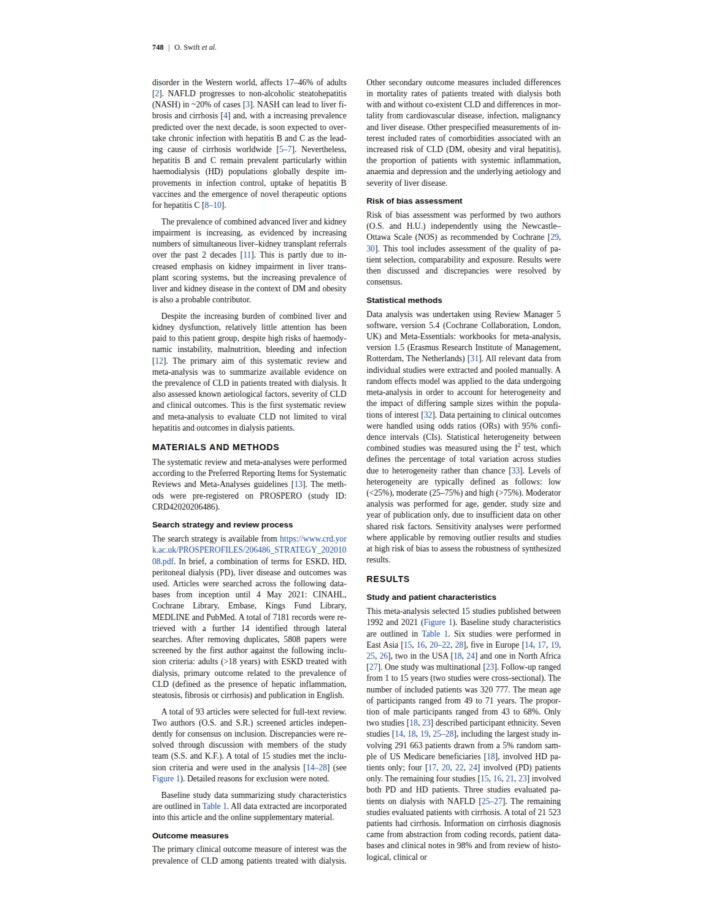748 | O. Swift et al.
disorder in the Western world, affects 17–46% of adults [2]. NAFLD progresses to non-alcoholic steatohepatitis (NASH) in ~20% of cases [3]. NASH can lead to liver fibrosis and cirrhosis [4] and, with a increasing prevalence predicted over the next decade, is soon expected to overtake chronic infection with hepatitis B and C as the leading cause of cirrhosis worldwide [5–7]. Nevertheless, hepatitis B and C remain prevalent particularly within haemodialysis (HD) populations globally despite improvements in infection control, uptake of hepatitis B vaccines and the emergence of novel therapeutic options for hepatitis C [8–10].
The prevalence of combined advanced liver and kidney impairment is increasing, as evidenced by increasing numbers of simultaneous liver–kidney transplant referrals over the past 2 decades [11]. This is partly due to increased emphasis on kidney impairment in liver transplant scoring systems, but the increasing prevalence of liver and kidney disease in the context of DM and obesity is also a probable contributor.
Despite the increasing burden of combined liver and kidney dysfunction, relatively little attention has been paid to this patient group, despite high risks of haemodynamic instability, malnutrition, bleeding and infection [12]. The primary aim of this systematic review and meta-analysis was to summarize available evidence on the prevalence of CLD in patients treated with dialysis. It also assessed known aetiological factors, severity of CLD and clinical outcomes. This is the first systematic review and meta-analysis to evaluate CLD not limited to viral hepatitis and outcomes in dialysis patients.
Materials and methods
The systematic review and meta-analyses were performed according to the Preferred Reporting Items for Systematic Reviews and Meta-Analyses guidelines [13]. The methods were pre-registered on PROSPERO (study ID: CRD42020206486).
Search strategy and review process
The search strategy is available from https://www.crd.york.ac.uk/PROSPEROFILES/206486_STRATEGY_20201008.pdf. In brief, a combination of terms for ESKD, HD, peritoneal dialysis (PD), liver disease and outcomes was used. Articles were searched across the following databases from inception until 4 May 2021: CINAHL, Cochrane Library, Embase, Kings Fund Library, MEDLINE and PubMed. A total of 7181 records were retrieved with a further 14 identified through lateral searches. After removing duplicates, 5808 papers were screened by the first author against the following inclusion criteria: adults (>18 years) with ESKD treated with dialysis, primary outcome related to the prevalence of CLD (defined as the presence of hepatic inflammation, steatosis, fibrosis or cirrhosis) and publication in English.
A total of 93 articles were selected for full-text review. Two authors (O.S. and S.R.) screened articles independently for consensus on inclusion. Discrepancies were resolved through discussion with members of the study team (S.S. and K.F.). A total of 15 studies met the inclusion criteria and were used in the analysis [14–28] (see Figure 1). Detailed reasons for exclusion were noted.
Baseline study data summarizing study characteristics are outlined in Table 1. All data extracted are incorporated into this article and the online supplementary material.
Outcome measures
The primary clinical outcome measure of interest was the prevalence of CLD among patients treated with dialysis. Other secondary outcome measures included differences in mortality rates of patients treated with dialysis both with and without co-existent CLD and differences in mortality from cardiovascular disease, infection, malignancy and liver disease. Other prespecified measurements of interest included rates of comorbidities associated with an increased risk of CLD (DM, obesity and viral hepatitis), the proportion of patients with systemic inflammation, anaemia and depression and the underlying aetiology and severity of liver disease.
Risk of bias assessment
Risk of bias assessment was performed by two authors (O.S. and H.U.) independently using the Newcastle–Ottawa Scale (NOS) as recommended by Cochrane [29, 30]. This tool includes assessment of the quality of patient selection, comparability and exposure. Results were then discussed and discrepancies were resolved by consensus.
Statistical methods
Data analysis was undertaken using Review Manager 5 software, version 5.4 (Cochrane Collaboration, London, UK) and Meta-Essentials: workbooks for meta-analysis, version 1.5 (Erasmus Research Institute of Management, Rotterdam, The Netherlands) [31]. All relevant data from individual studies were extracted and pooled manually. A random effects model was applied to the data undergoing meta-analysis in order to account for heterogeneity and the impact of differing sample sizes within the populations of interest [32]. Data pertaining to clinical outcomes were handled using odds ratios (ORs) with 95% confidence intervals (CIs). Statistical heterogeneity between combined studies was measured using the I2 test, which defines the percentage of total variation across studies due to heterogeneity rather than chance [33]. Levels of heterogeneity are typically defined as follows: low (<25%), moderate (25–75%) and high (>75%). Moderator analysis was performed for age, gender, study size and year of publication only, due to insufficient data on other shared risk factors. Sensitivity analyses were performed where applicable by removing outlier results and studies at high risk of bias to assess the robustness of synthesized results.
Results
Study and patient characteristics
This meta-analysis selected 15 studies published between 1992 and 2021 (Figure 1). Baseline study characteristics are outlined in Table 1. Six studies were performed in East Asia [15, 16, 20–22, 28], five in Europe [14, 17, 19, 25, 26], two in the USA [18, 24] and one in North Africa [27]. One study was multinational [23]. Follow-up ranged from 1 to 15 years (two studies were cross-sectional). The number of included patients was 320 777. The mean age of participants ranged from 49 to 71 years. The proportion of male participants ranged from 43 to 68%. Only two studies [18, 23] described participant ethnicity. Seven studies [14, 18, 19, 25–28], including the largest study involving 291 663 patients drawn from a 5% random sample of US Medicare beneficiaries [18], involved HD patients only; four [17, 20, 22, 24] involved (PD) patients only. The remaining four studies [15, 16, 21, 23] involved both PD and HD patients. Three studies evaluated patients on dialysis with NAFLD [25–27]. The remaining studies evaluated patients with cirrhosis. A total of 21 523 patients had cirrhosis. Information on cirrhosis diagnosis came from abstraction from coding records, patient databases and clinical notes in 98% and from review of histological, clinical or